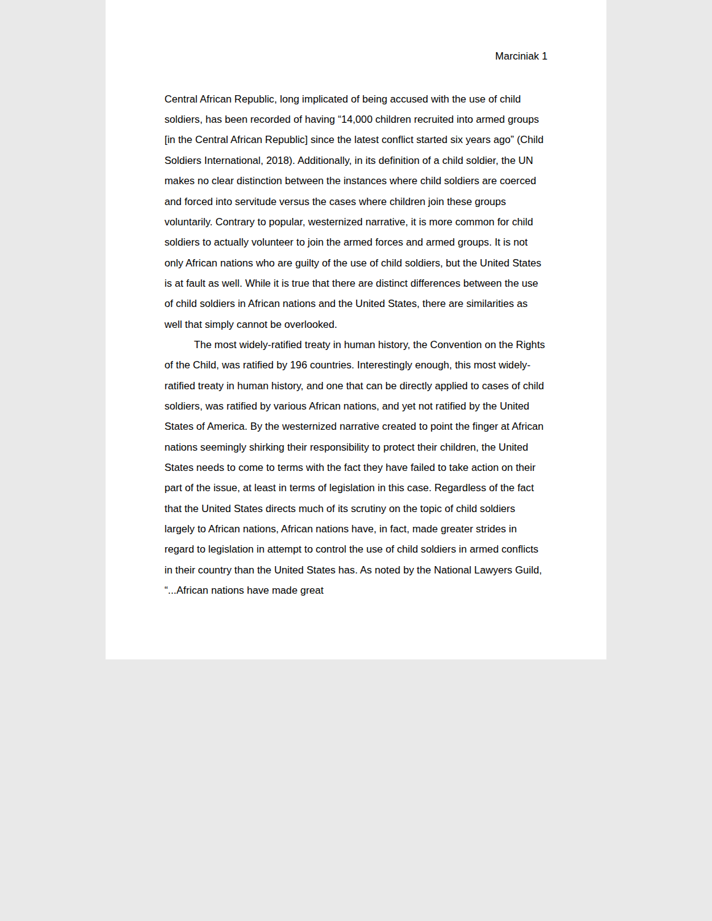Marciniak 1
Central African Republic, long implicated of being accused with the use of child soldiers, has been recorded of having “14,000 children recruited into armed groups [in the Central African Republic] since the latest conflict started six years ago” (Child Soldiers International, 2018). Additionally, in its definition of a child soldier, the UN makes no clear distinction between the instances where child soldiers are coerced and forced into servitude versus the cases where children join these groups voluntarily. Contrary to popular, westernized narrative, it is more common for child soldiers to actually volunteer to join the armed forces and armed groups. It is not only African nations who are guilty of the use of child soldiers, but the United States is at fault as well. While it is true that there are distinct differences between the use of child soldiers in African nations and the United States, there are similarities as well that simply cannot be overlooked.
The most widely-ratified treaty in human history, the Convention on the Rights of the Child, was ratified by 196 countries. Interestingly enough, this most widely-ratified treaty in human history, and one that can be directly applied to cases of child soldiers, was ratified by various African nations, and yet not ratified by the United States of America. By the westernized narrative created to point the finger at African nations seemingly shirking their responsibility to protect their children, the United States needs to come to terms with the fact they have failed to take action on their part of the issue, at least in terms of legislation in this case. Regardless of the fact that the United States directs much of its scrutiny on the topic of child soldiers largely to African nations, African nations have, in fact, made greater strides in regard to legislation in attempt to control the use of child soldiers in armed conflicts in their country than the United States has. As noted by the National Lawyers Guild, “...African nations have made great